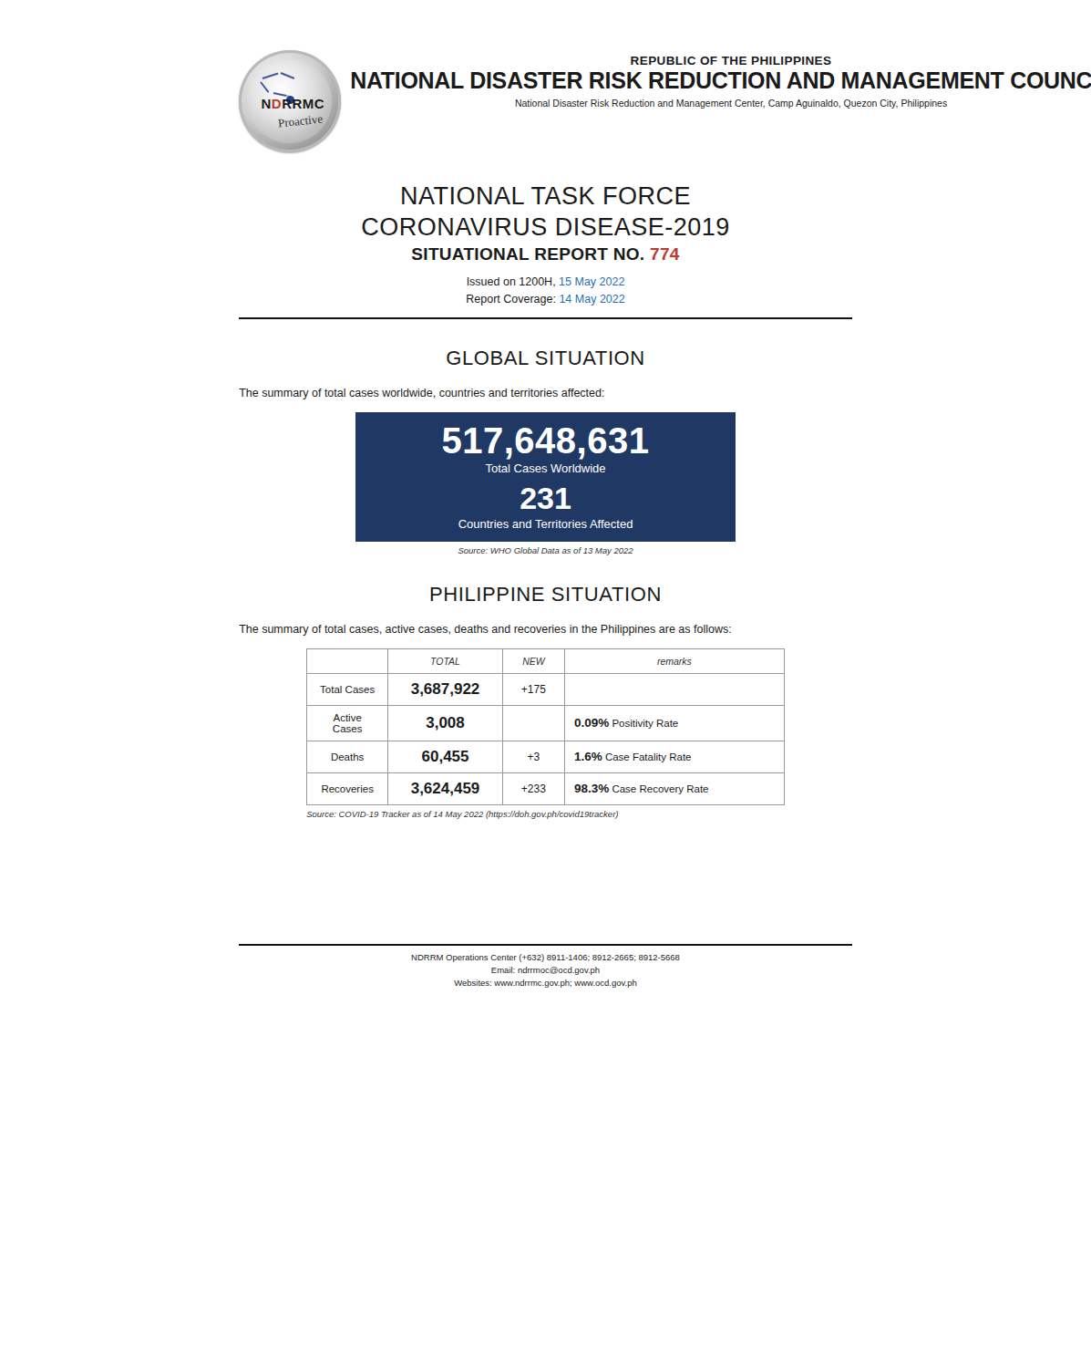NDRRMC
Proactive
REPUBLIC OF THE PHILIPPINES
NATIONAL DISASTER RISK REDUCTION AND MANAGEMENT COUNCIL
National Disaster Risk Reduction and Management Center, Camp Aguinaldo, Quezon City, Philippines
NATIONAL TASK FORCE
CORONAVIRUS DISEASE-2019
SITUATIONAL REPORT NO. 774
Issued on 1200H, 15 May 2022
Report Coverage: 14 May 2022
GLOBAL SITUATION
The summary of total cases worldwide, countries and territories affected:
517,648,631
Total Cases Worldwide
231
Countries and Territories Affected
Source: WHO Global Data as of 13 May 2022
PHILIPPINE SITUATION
The summary of total cases, active cases, deaths and recoveries in the Philippines are as follows:
| | TOTAL | NEW | remarks |
| --- | --- | --- | --- |
| Total Cases | 3,687,922 | +175 | |
| Active Cases | 3,008 | | 0.09% Positivity Rate |
| Deaths | 60,455 | +3 | 1.6% Case Fatality Rate |
| Recoveries | 3,624,459 | +233 | 98.3% Case Recovery Rate |
Source: COVID-19 Tracker as of 14 May 2022 (https://doh.gov.ph/covid19tracker)
NDRRM Operations Center (+632) 8911-1406; 8912-2665; 8912-5668
Email: ndrrmoc@ocd.gov.ph
Websites: www.ndrrmc.gov.ph; www.ocd.gov.ph